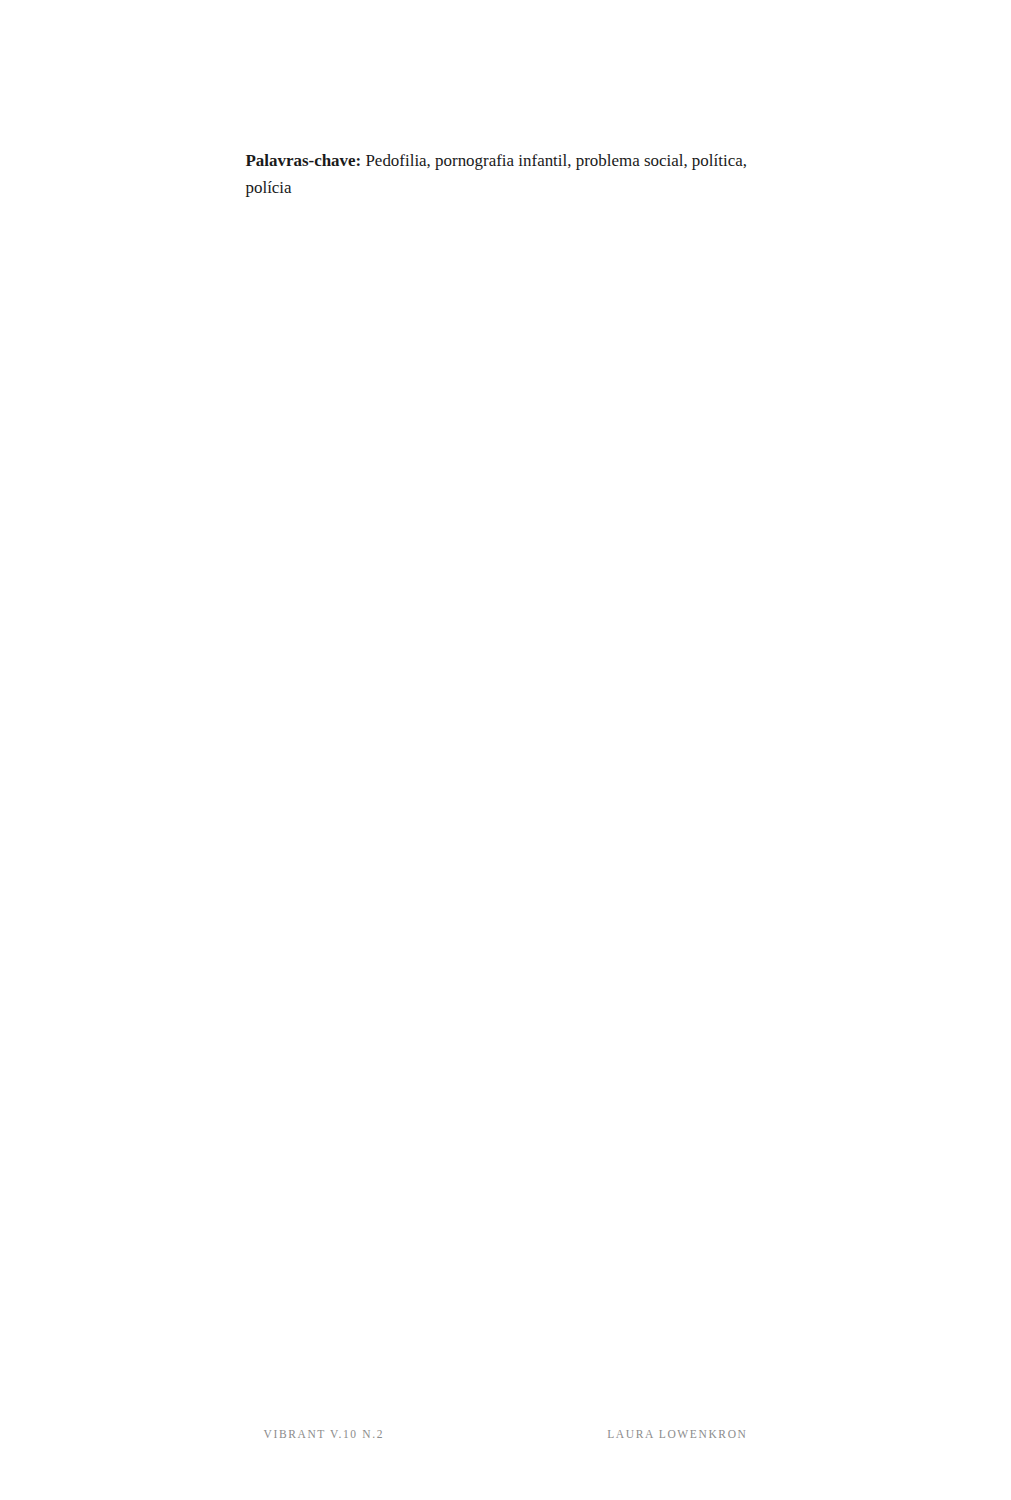Palavras-chave: Pedofilia, pornografia infantil, problema social, política, polícia
Vibrant v.10 n.2 Laura Lowenkron